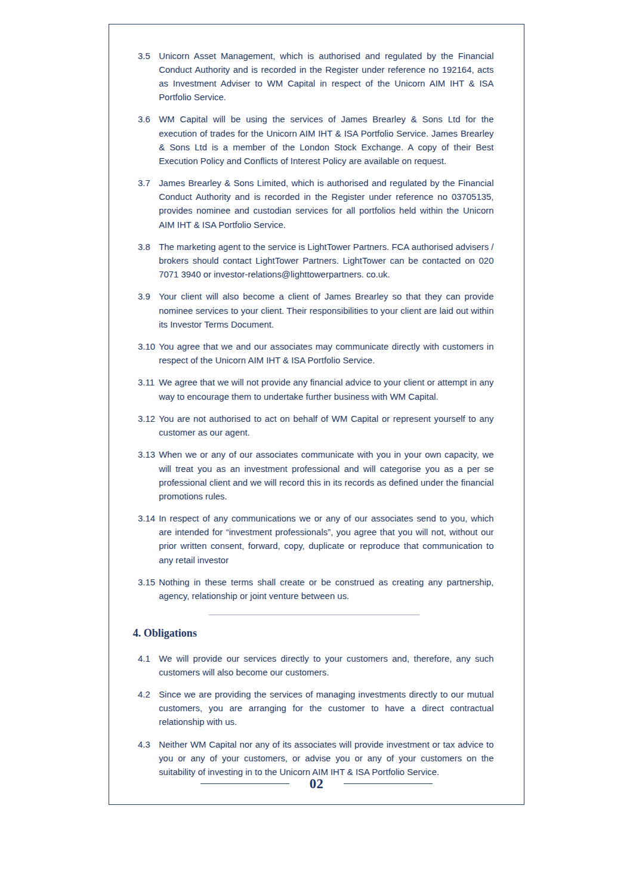3.5 Unicorn Asset Management, which is authorised and regulated by the Financial Conduct Authority and is recorded in the Register under reference no 192164, acts as Investment Adviser to WM Capital in respect of the Unicorn AIM IHT & ISA Portfolio Service.
3.6 WM Capital will be using the services of James Brearley & Sons Ltd for the execution of trades for the Unicorn AIM IHT & ISA Portfolio Service. James Brearley & Sons Ltd is a member of the London Stock Exchange. A copy of their Best Execution Policy and Conflicts of Interest Policy are available on request.
3.7 James Brearley & Sons Limited, which is authorised and regulated by the Financial Conduct Authority and is recorded in the Register under reference no 03705135, provides nominee and custodian services for all portfolios held within the Unicorn AIM IHT & ISA Portfolio Service.
3.8 The marketing agent to the service is LightTower Partners. FCA authorised advisers / brokers should contact LightTower Partners. LightTower can be contacted on 020 7071 3940 or investor-relations@lighttowerpartners. co.uk.
3.9 Your client will also become a client of James Brearley so that they can provide nominee services to your client. Their responsibilities to your client are laid out within its Investor Terms Document.
3.10 You agree that we and our associates may communicate directly with customers in respect of the Unicorn AIM IHT & ISA Portfolio Service.
3.11 We agree that we will not provide any financial advice to your client or attempt in any way to encourage them to undertake further business with WM Capital.
3.12 You are not authorised to act on behalf of WM Capital or represent yourself to any customer as our agent.
3.13 When we or any of our associates communicate with you in your own capacity, we will treat you as an investment professional and will categorise you as a per se professional client and we will record this in its records as defined under the financial promotions rules.
3.14 In respect of any communications we or any of our associates send to you, which are intended for “investment professionals”, you agree that you will not, without our prior written consent, forward, copy, duplicate or reproduce that communication to any retail investor
3.15 Nothing in these terms shall create or be construed as creating any partnership, agency, relationship or joint venture between us.
4. Obligations
4.1 We will provide our services directly to your customers and, therefore, any such customers will also become our customers.
4.2 Since we are providing the services of managing investments directly to our mutual customers, you are arranging for the customer to have a direct contractual relationship with us.
4.3 Neither WM Capital nor any of its associates will provide investment or tax advice to you or any of your customers, or advise you or any of your customers on the suitability of investing in to the Unicorn AIM IHT & ISA Portfolio Service.
02